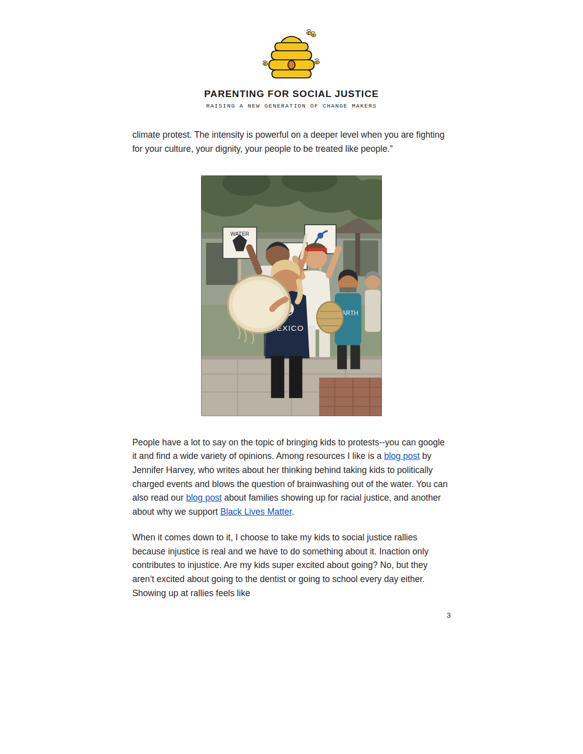Parenting for Social Justice
Raising a New Generation of Change Makers
climate protest. The intensity is powerful on a deeper level when you are fighting for your culture, your dignity, your people to be treated like people.”
WATER MEXICO EARTH
People have a lot to say on the topic of bringing kids to protests--you can google it and find a wide variety of opinions. Among resources I like is a blog post by Jennifer Harvey, who writes about her thinking behind taking kids to politically charged events and blows the question of brainwashing out of the water. You can also read our blog post about families showing up for racial justice, and another about why we support Black Lives Matter.
When it comes down to it, I choose to take my kids to social justice rallies because injustice is real and we have to do something about it. Inaction only contributes to injustice. Are my kids super excited about going? No, but they aren’t excited about going to the dentist or going to school every day either. Showing up at rallies feels like
3